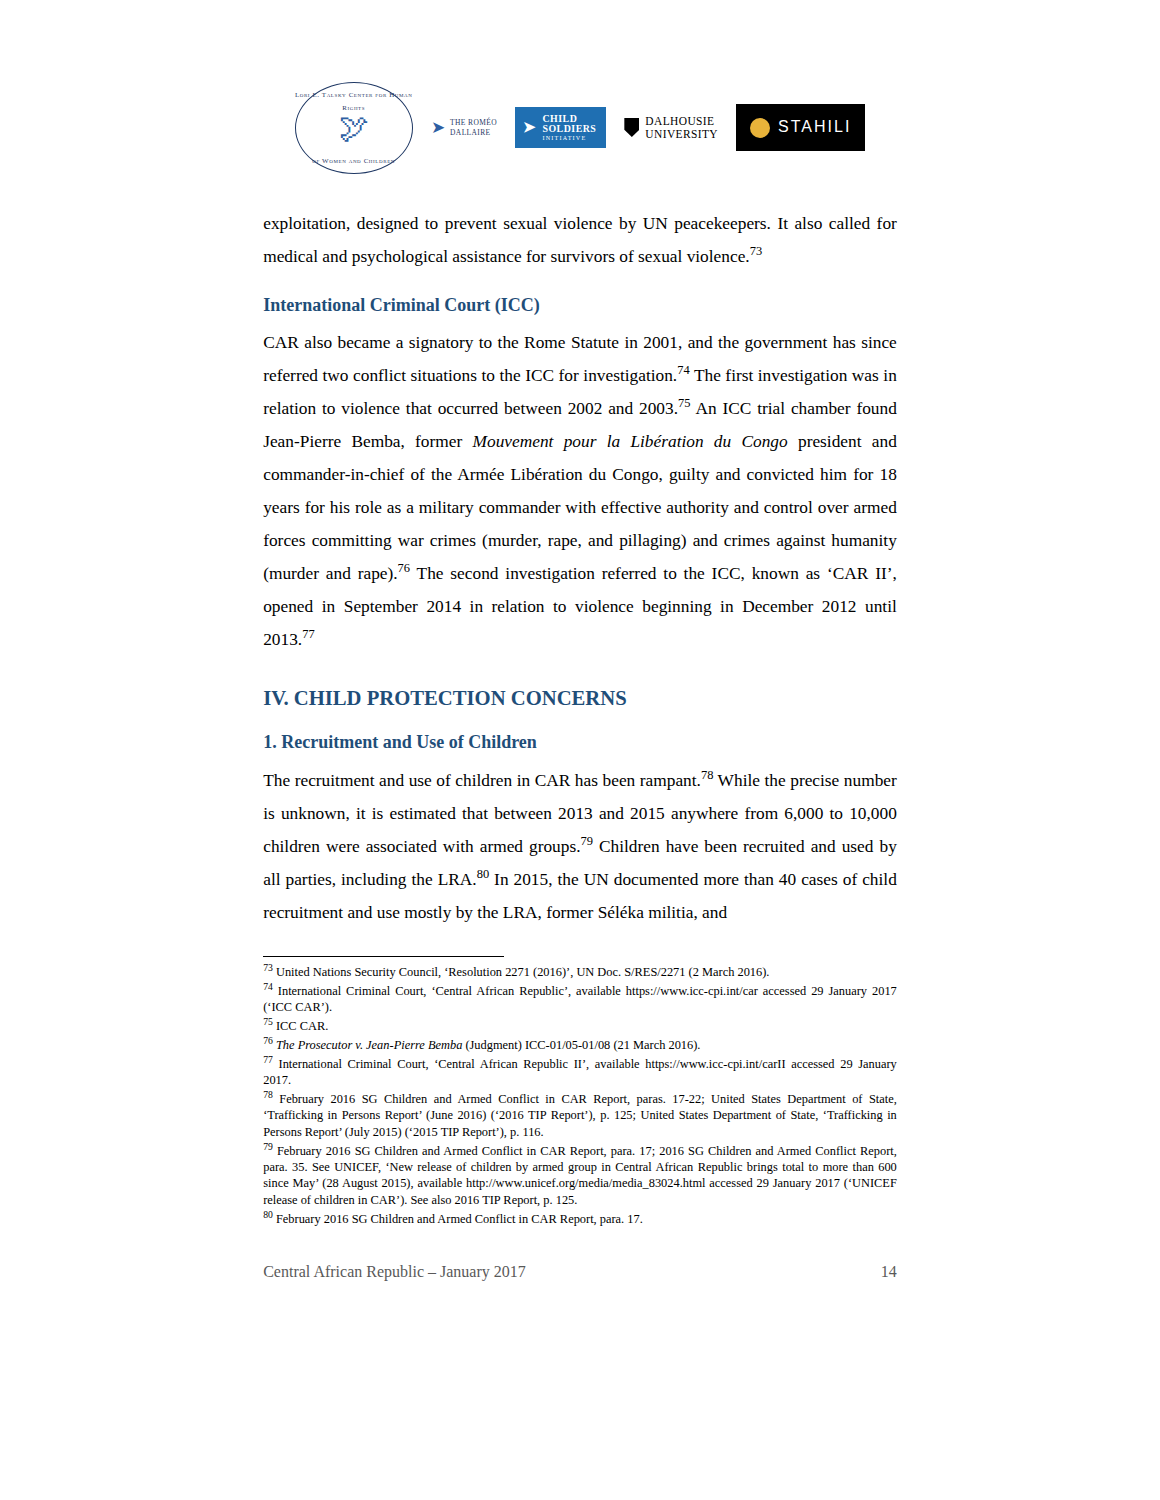Lori E. Talsky Center for Human Rights
🕊
of Women and Children
➤ The Roméo
Dallaire
➤ CHILD
SOLDIERSINITIATIVE
DALHOUSIE
UNIVERSITY
STAHILI
exploitation, designed to prevent sexual violence by UN peacekeepers. It also called for medical and psychological assistance for survivors of sexual violence.73
International Criminal Court (ICC)
CAR also became a signatory to the Rome Statute in 2001, and the government has since referred two conflict situations to the ICC for investigation.74 The first investigation was in relation to violence that occurred between 2002 and 2003.75 An ICC trial chamber found Jean-Pierre Bemba, former Mouvement pour la Libération du Congo president and commander-in-chief of the Armée Libération du Congo, guilty and convicted him for 18 years for his role as a military commander with effective authority and control over armed forces committing war crimes (murder, rape, and pillaging) and crimes against humanity (murder and rape).76 The second investigation referred to the ICC, known as ‘CAR II’, opened in September 2014 in relation to violence beginning in December 2012 until 2013.77
IV. CHILD PROTECTION CONCERNS
1. Recruitment and Use of Children
The recruitment and use of children in CAR has been rampant.78 While the precise number is unknown, it is estimated that between 2013 and 2015 anywhere from 6,000 to 10,000 children were associated with armed groups.79 Children have been recruited and used by all parties, including the LRA.80 In 2015, the UN documented more than 40 cases of child recruitment and use mostly by the LRA, former Séléka militia, and
73 United Nations Security Council, ‘Resolution 2271 (2016)’, UN Doc. S/RES/2271 (2 March 2016).
74 International Criminal Court, ‘Central African Republic’, available https://www.icc-cpi.int/car accessed 29 January 2017 (‘ICC CAR’).
75 ICC CAR.
76 The Prosecutor v. Jean-Pierre Bemba (Judgment) ICC-01/05-01/08 (21 March 2016).
77 International Criminal Court, ‘Central African Republic II’, available https://www.icc-cpi.int/carII accessed 29 January 2017.
78 February 2016 SG Children and Armed Conflict in CAR Report, paras. 17-22; United States Department of State, ‘Trafficking in Persons Report’ (June 2016) (‘2016 TIP Report’), p. 125; United States Department of State, ‘Trafficking in Persons Report’ (July 2015) (‘2015 TIP Report’), p. 116.
79 February 2016 SG Children and Armed Conflict in CAR Report, para. 17; 2016 SG Children and Armed Conflict Report, para. 35. See UNICEF, ‘New release of children by armed group in Central African Republic brings total to more than 600 since May’ (28 August 2015), available http://www.unicef.org/media/media_83024.html accessed 29 January 2017 (‘UNICEF release of children in CAR’). See also 2016 TIP Report, p. 125.
80 February 2016 SG Children and Armed Conflict in CAR Report, para. 17.
Central African Republic – January 2017 14